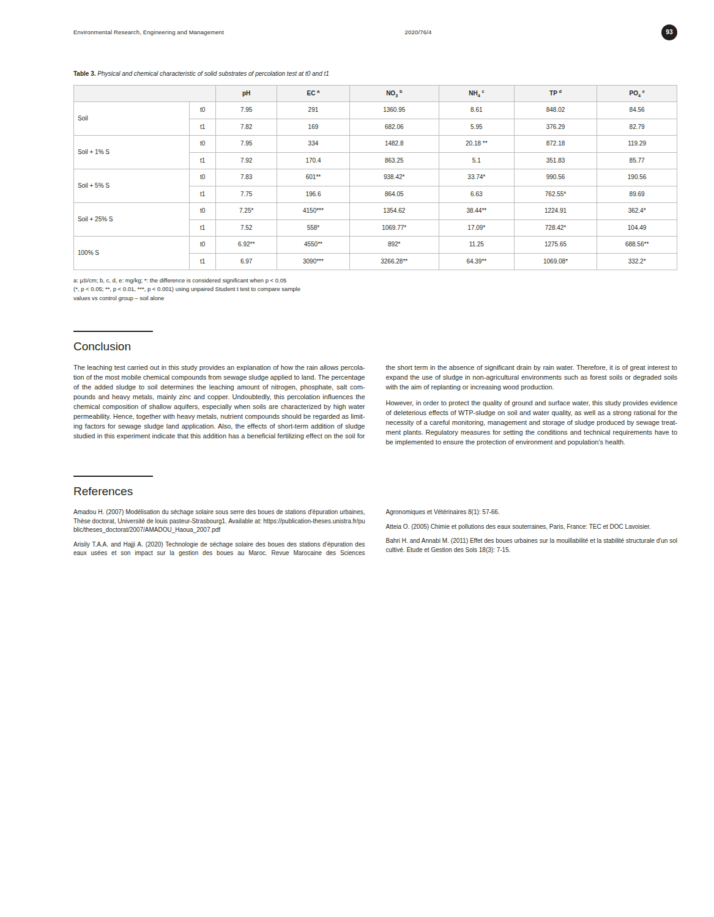Environmental Research, Engineering and Management
2020/76/4
93
Table 3. Physical and chemical characteristic of solid substrates of percolation test at t0 and t1
| | pH | EC a | NO 3 b | NH 4 c | TP d | PO 4 e |
| --- | --- | --- | --- | --- | --- | --- |
| Soil | t0 | 7.95 | 291 | 1360.95 | 8.61 | 848.02 | 84.56 |
| t1 | 7.82 | 169 | 682.06 | 5.95 | 376.29 | 82.79 |
| Soil + 1% S | t0 | 7.95 | 334 | 1482.8 | 20.18 ** | 872.18 | 119.29 |
| t1 | 7.92 | 170.4 | 863.25 | 5.1 | 351.83 | 85.77 |
| Soil + 5% S | t0 | 7.83 | 601** | 938.42* | 33.74* | 990.56 | 190.56 |
| t1 | 7.75 | 196.6 | 864.05 | 6.63 | 762.55* | 89.69 |
| Soil + 25% S | t0 | 7.25* | 4150*** | 1354.62 | 38.44** | 1224.91 | 362.4* |
| t1 | 7.52 | 558* | 1069.77* | 17.09* | 728.42* | 104.49 |
| 100% S | t0 | 6.92** | 4550** | 892* | 11.25 | 1275.65 | 688.56** |
| t1 | 6.97 | 3090*** | 3266.28** | 64.39** | 1069.08* | 332.2* |
a: µS/cm; b, c, d, e: mg/kg; *: the difference is considered significant when p < 0.05
(*, p < 0.05; **, p < 0.01, ***, p < 0.001) using unpaired Student t test to compare sample
values vs control group – soil alone
Conclusion
The leaching test carried out in this study provides an explanation of how the rain allows percolation of the most mobile chemical compounds from sewage sludge applied to land. The percentage of the added sludge to soil determines the leaching amount of nitrogen, phosphate, salt compounds and heavy metals, mainly zinc and copper. Undoubtedly, this percolation influences the chemical composition of shallow aquifers, especially when soils are characterized by high water permeability. Hence, together with heavy metals, nutrient compounds should be regarded as limiting factors for sewage sludge land application. Also, the effects of short-term addition of sludge studied in this experiment indicate that this addition has a beneficial fertilizing effect on the soil for the short term in the absence of significant drain by rain water. Therefore, it is of great interest to expand the use of sludge in non-agricultural environments such as forest soils or degraded soils with the aim of replanting or increasing wood production.
However, in order to protect the quality of ground and surface water, this study provides evidence of deleterious effects of WTP-sludge on soil and water quality, as well as a strong rational for the necessity of a careful monitoring, management and storage of sludge produced by sewage treatment plants. Regulatory measures for setting the conditions and technical requirements have to be implemented to ensure the protection of environment and population's health.
References
Amadou H. (2007) Modélisation du séchage solaire sous serre des boues de stations d'épuration urbaines, Thèse doctorat, Université de louis pasteur-Strasbourg1. Available at: https://publication-theses.unistra.fr/public/theses_doctorat/2007/AMADOU_Haoua_2007.pdf
Arisily T.A.A. and Hajji A. (2020) Technologie de séchage solaire des boues des stations d'épuration des eaux usées et son impact sur la gestion des boues au Maroc. Revue Marocaine des Sciences Agronomiques et Vétérinaires 8(1): 57-66.
Atteia O. (2005) Chimie et pollutions des eaux souterraines, Paris, France: TEC et DOC Lavoisier.
Bahri H. and Annabi M. (2011) Effet des boues urbaines sur la mouillabilité et la stabilité structurale d'un sol cultivé. Étude et Gestion des Sols 18(3): 7-15.